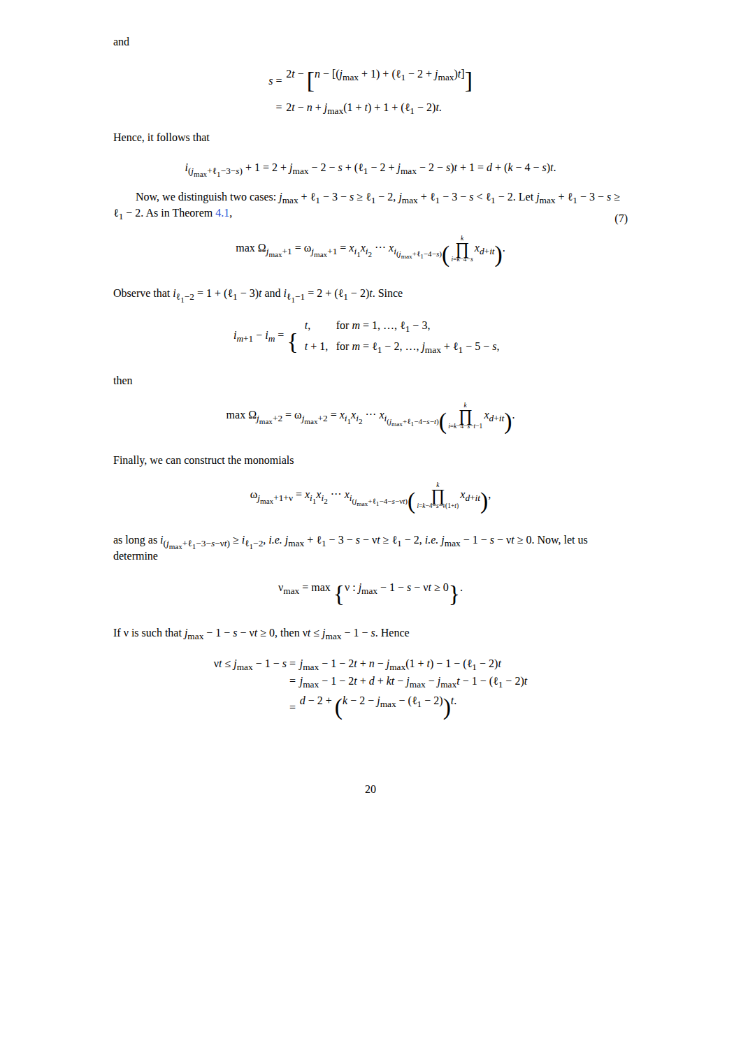and
| s = | 2 t − [ n − [( j max + 1) + (ℓ 1 − 2 + j max ) t ] ] |
| = | 2 t − n + j max (1 + t ) + 1 + (ℓ 1 − 2) t . |
Hence, it follows that
i(jmax+ℓ1−3−s) + 1 = 2 + jmax − 2 − s + (ℓ1 − 2 + jmax − 2 − s)t + 1 = d + (k − 4 − s)t.
Now, we distinguish two cases: jmax + ℓ1 − 3 − s ≥ ℓ1 − 2, jmax + ℓ1 − 3 − s < ℓ1 − 2. Let jmax + ℓ1 − 3 − s ≥ ℓ1 − 2. As in Theorem 4.1,
max Ωjmax+1 = ωjmax+1 = xi1xi2 ··· xi(jmax+ℓ1−4−s)(k∏i=k−4−s xd+it). (7)
Observe that iℓ1−2 = 1 + (ℓ1 − 3)t and iℓ1−1 = 2 + (ℓ1 − 2)t. Since
im+1 − im = {
| t , | for m = 1, …, ℓ 1 − 3, |
| t + 1, | for m = ℓ 1 − 2, …, j max + ℓ 1 − 5 − s , |
then
max Ωjmax+2 = ωjmax+2 = xi1xi2 ··· xi(jmax+ℓ1−4−s−t)(k∏i=k−4−s−t−1 xd+it).
Finally, we can construct the monomials
ωjmax+1+ν = xi1xi2 ··· xi(jmax+ℓ1−4−s−νt)(k∏i=k−4−s−ν(1+t) xd+it),
as long as i(jmax+ℓ1−3−s−νt) ≥ iℓ1−2, i.e. jmax + ℓ1 − 3 − s − νt ≥ ℓ1 − 2, i.e. jmax − 1 − s − νt ≥ 0. Now, let us determine
νmax = max {ν : jmax − 1 − s − νt ≥ 0}.
If ν is such that jmax − 1 − s − νt ≥ 0, then νt ≤ jmax − 1 − s. Hence
| ν t ≤ j max − 1 − s = | j max − 1 − 2 t + n − j max (1 + t ) − 1 − (ℓ 1 − 2) t |
| = | j max − 1 − 2 t + d + kt − j max − j max t − 1 − (ℓ 1 − 2) t |
| = | d − 2 + ( k − 2 − j max − (ℓ 1 − 2) ) t . |
20